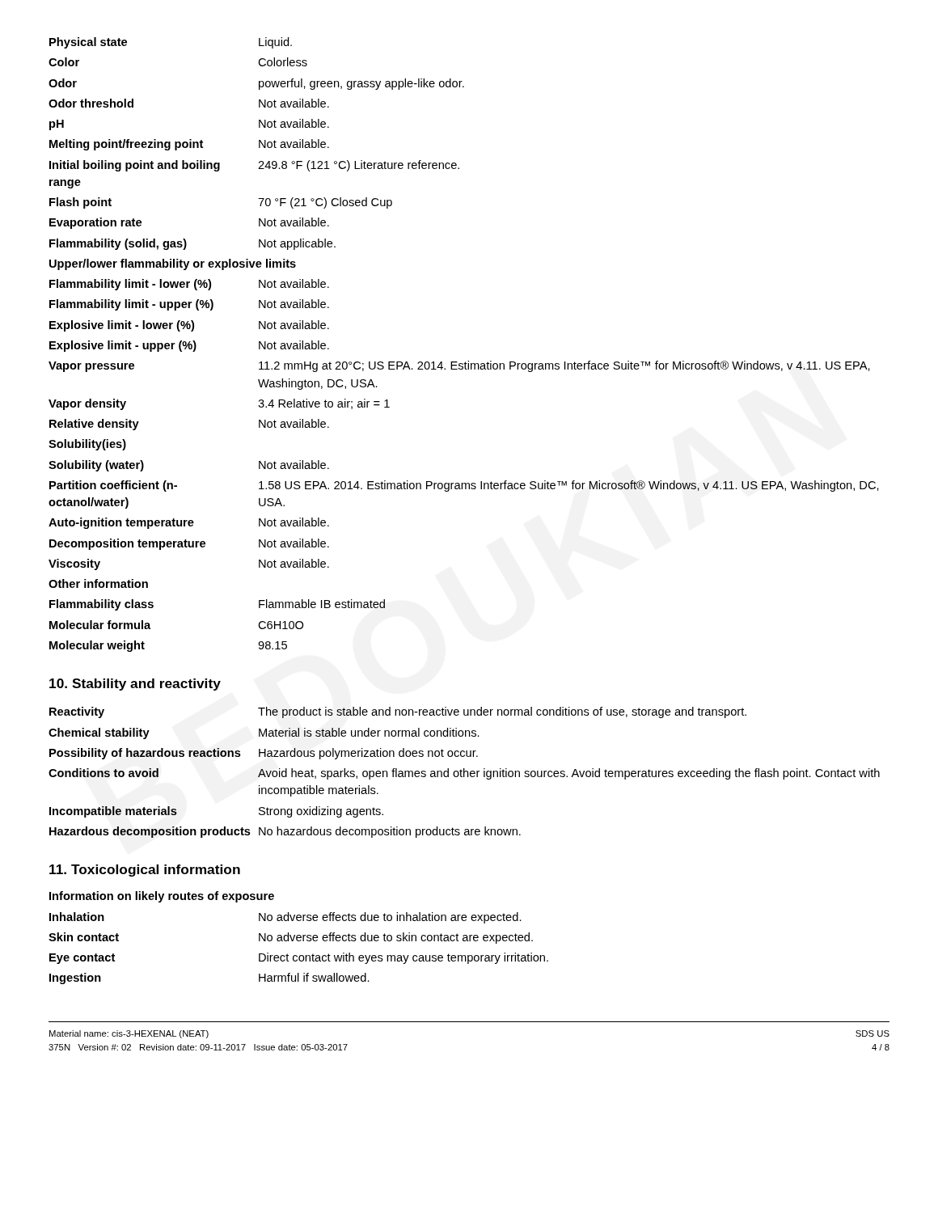BEDOUKIAN
| Physical state | Liquid. |
| Color | Colorless |
| Odor | powerful, green, grassy apple-like odor. |
| Odor threshold | Not available. |
| pH | Not available. |
| Melting point/freezing point | Not available. |
| Initial boiling point and boiling range | 249.8 °F (121 °C) Literature reference. |
| Flash point | 70 °F (21 °C) Closed Cup |
| Evaporation rate | Not available. |
| Flammability (solid, gas) | Not applicable. |
| Upper/lower flammability or explosive limits |
| Flammability limit - lower (%) | Not available. |
| Flammability limit - upper (%) | Not available. |
| Explosive limit - lower (%) | Not available. |
| Explosive limit - upper (%) | Not available. |
| Vapor pressure | 11.2 mmHg at 20°C; US EPA. 2014. Estimation Programs Interface Suite™ for Microsoft® Windows, v 4.11. US EPA, Washington, DC, USA. |
| Vapor density | 3.4 Relative to air; air = 1 |
| Relative density | Not available. |
| Solubility(ies) | |
| Solubility (water) | Not available. |
| Partition coefficient (n-octanol/water) | 1.58 US EPA. 2014. Estimation Programs Interface Suite™ for Microsoft® Windows, v 4.11. US EPA, Washington, DC, USA. |
| Auto-ignition temperature | Not available. |
| Decomposition temperature | Not available. |
| Viscosity | Not available. |
| Other information | |
| Flammability class | Flammable IB estimated |
| Molecular formula | C6H10O |
| Molecular weight | 98.15 |
10. Stability and reactivity
| Reactivity | The product is stable and non-reactive under normal conditions of use, storage and transport. |
| Chemical stability | Material is stable under normal conditions. |
| Possibility of hazardous reactions | Hazardous polymerization does not occur. |
| Conditions to avoid | Avoid heat, sparks, open flames and other ignition sources. Avoid temperatures exceeding the flash point. Contact with incompatible materials. |
| Incompatible materials | Strong oxidizing agents. |
| Hazardous decomposition products | No hazardous decomposition products are known. |
11. Toxicological information
Information on likely routes of exposure
| Inhalation | No adverse effects due to inhalation are expected. |
| Skin contact | No adverse effects due to skin contact are expected. |
| Eye contact | Direct contact with eyes may cause temporary irritation. |
| Ingestion | Harmful if swallowed. |
Material name: cis-3-HEXENAL (NEAT)
375N Version #: 02 Revision date: 09-11-2017 Issue date: 05-03-2017
SDS US
4 / 8